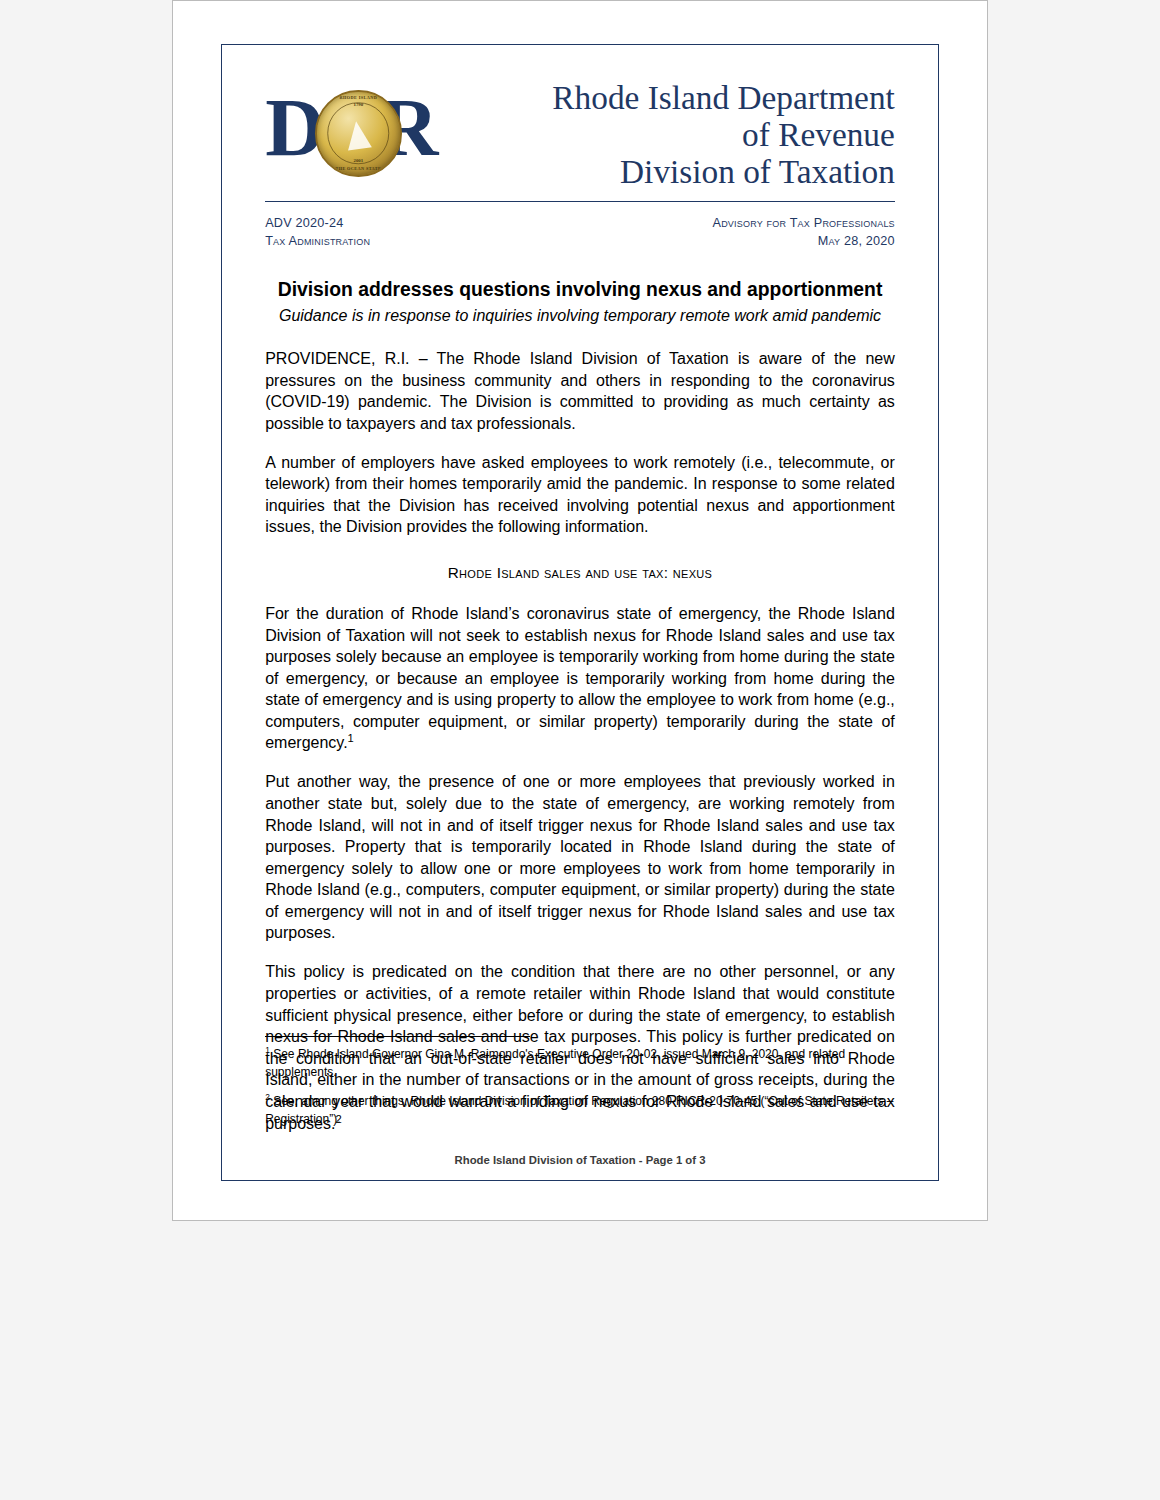D R
RHODE ISLAND
1790
2001
THE OCEAN STATE
Rhode Island Department of Revenue
Division of Taxation
ADV 2020-24
Tax Administration
Advisory for Tax Professionals
May 28, 2020
Division addresses questions involving nexus and apportionment
Guidance is in response to inquiries involving temporary remote work amid pandemic
PROVIDENCE, R.I. – The Rhode Island Division of Taxation is aware of the new pressures on the business community and others in responding to the coronavirus (COVID-19) pandemic. The Division is committed to providing as much certainty as possible to taxpayers and tax professionals.
A number of employers have asked employees to work remotely (i.e., telecommute, or telework) from their homes temporarily amid the pandemic. In response to some related inquiries that the Division has received involving potential nexus and apportionment issues, the Division provides the following information.
Rhode Island sales and use tax: nexus
For the duration of Rhode Island’s coronavirus state of emergency, the Rhode Island Division of Taxation will not seek to establish nexus for Rhode Island sales and use tax purposes solely because an employee is temporarily working from home during the state of emergency, or because an employee is temporarily working from home during the state of emergency and is using property to allow the employee to work from home (e.g., computers, computer equipment, or similar property) temporarily during the state of emergency.1
Put another way, the presence of one or more employees that previously worked in another state but, solely due to the state of emergency, are working remotely from Rhode Island, will not in and of itself trigger nexus for Rhode Island sales and use tax purposes. Property that is temporarily located in Rhode Island during the state of emergency solely to allow one or more employees to work from home temporarily in Rhode Island (e.g., computers, computer equipment, or similar property) during the state of emergency will not in and of itself trigger nexus for Rhode Island sales and use tax purposes.
This policy is predicated on the condition that there are no other personnel, or any properties or activities, of a remote retailer within Rhode Island that would constitute sufficient physical presence, either before or during the state of emergency, to establish nexus for Rhode Island sales and use tax purposes. This policy is further predicated on the condition that an out-of-state retailer does not have sufficient sales into Rhode Island, either in the number of transactions or in the amount of gross receipts, during the calendar year that would warrant a finding of nexus for Rhode Island sales and use tax purposes.2
1 See Rhode Island Governor Gina M. Raimondo's Executive Order 20-02, issued March 9, 2020, and related supplements.
2 See, among other things, Rhode Island Division of Taxation Regulation 280-RICR-20-70-45 (“Out of State Retailers – Registration”).
Rhode Island Division of Taxation - Page 1 of 3